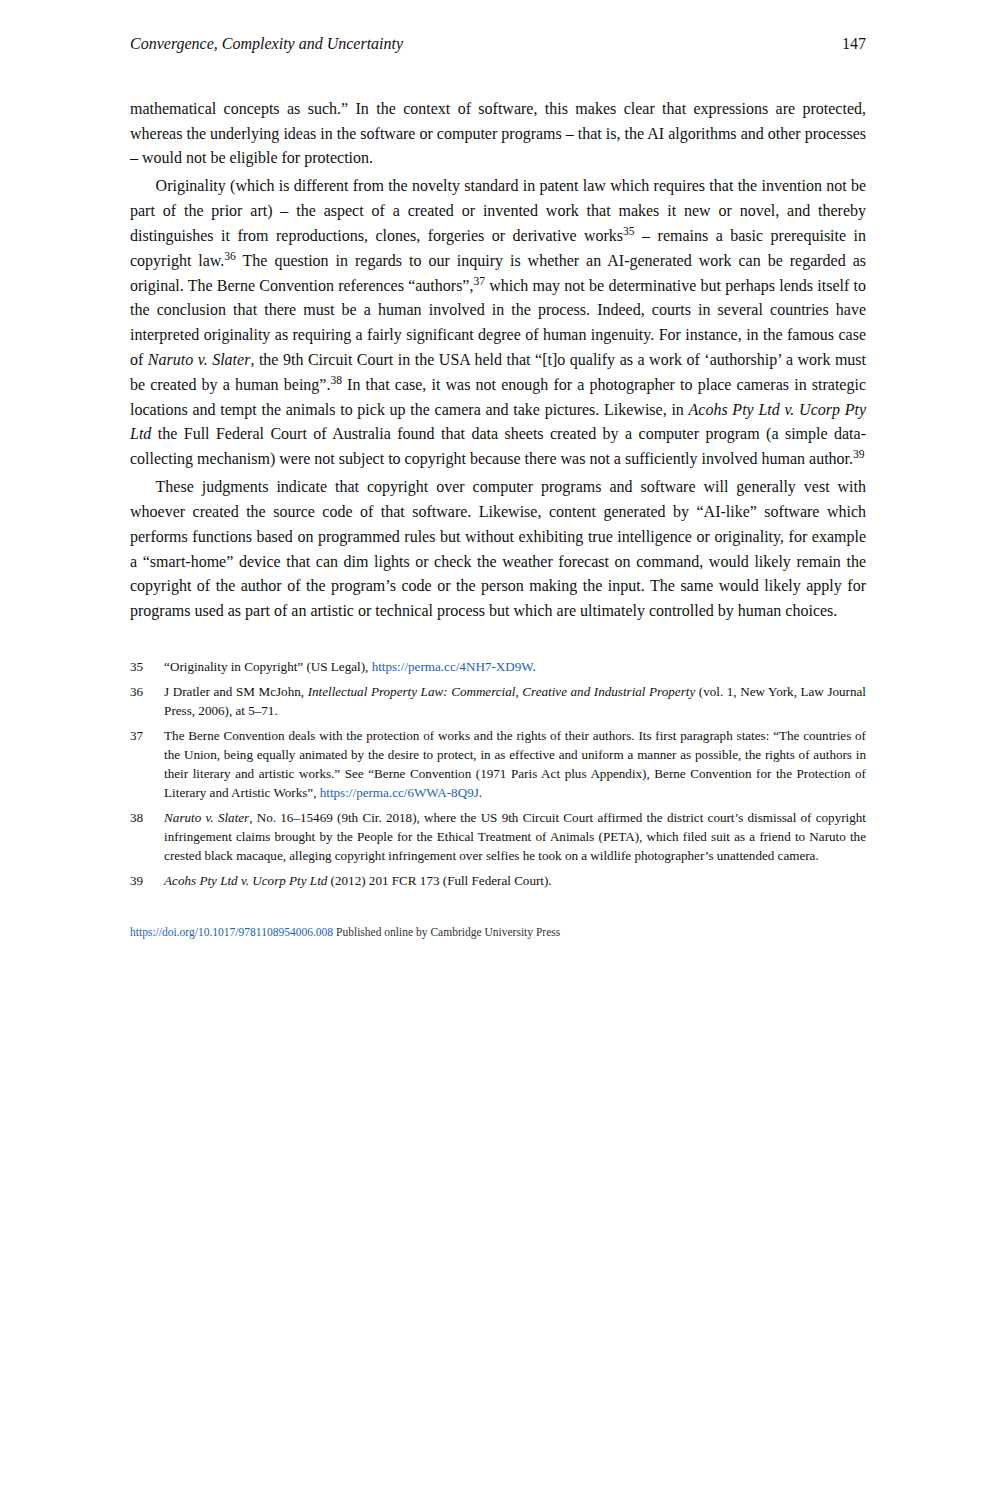Convergence, Complexity and Uncertainty 147
mathematical concepts as such.” In the context of software, this makes clear that expressions are protected, whereas the underlying ideas in the software or computer programs – that is, the AI algorithms and other processes – would not be eligible for protection.
Originality (which is different from the novelty standard in patent law which requires that the invention not be part of the prior art) – the aspect of a created or invented work that makes it new or novel, and thereby distinguishes it from reproductions, clones, forgeries or derivative works35 – remains a basic prerequisite in copyright law.36 The question in regards to our inquiry is whether an AI-generated work can be regarded as original. The Berne Convention references “authors”,37 which may not be determinative but perhaps lends itself to the conclusion that there must be a human involved in the process. Indeed, courts in several countries have interpreted originality as requiring a fairly significant degree of human ingenuity. For instance, in the famous case of Naruto v. Slater, the 9th Circuit Court in the USA held that “[t]o qualify as a work of ‘authorship’ a work must be created by a human being”.38 In that case, it was not enough for a photographer to place cameras in strategic locations and tempt the animals to pick up the camera and take pictures. Likewise, in Acohs Pty Ltd v. Ucorp Pty Ltd the Full Federal Court of Australia found that data sheets created by a computer program (a simple data-collecting mechanism) were not subject to copyright because there was not a sufficiently involved human author.39
These judgments indicate that copyright over computer programs and software will generally vest with whoever created the source code of that software. Likewise, content generated by “AI-like” software which performs functions based on programmed rules but without exhibiting true intelligence or originality, for example a “smart-home” device that can dim lights or check the weather forecast on command, would likely remain the copyright of the author of the program’s code or the person making the input. The same would likely apply for programs used as part of an artistic or technical process but which are ultimately controlled by human choices.
35 “Originality in Copyright” (US Legal), https://perma.cc/4NH7-XD9W.
36 J Dratler and SM McJohn, Intellectual Property Law: Commercial, Creative and Industrial Property (vol. 1, New York, Law Journal Press, 2006), at 5–71.
37 The Berne Convention deals with the protection of works and the rights of their authors. Its first paragraph states: “The countries of the Union, being equally animated by the desire to protect, in as effective and uniform a manner as possible, the rights of authors in their literary and artistic works.” See “Berne Convention (1971 Paris Act plus Appendix), Berne Convention for the Protection of Literary and Artistic Works”, https://perma.cc/6WWA-8Q9J.
38 Naruto v. Slater, No. 16–15469 (9th Cir. 2018), where the US 9th Circuit Court affirmed the district court’s dismissal of copyright infringement claims brought by the People for the Ethical Treatment of Animals (PETA), which filed suit as a friend to Naruto the crested black macaque, alleging copyright infringement over selfies he took on a wildlife photographer’s unattended camera.
39 Acohs Pty Ltd v. Ucorp Pty Ltd (2012) 201 FCR 173 (Full Federal Court).
https://doi.org/10.1017/9781108954006.008 Published online by Cambridge University Press